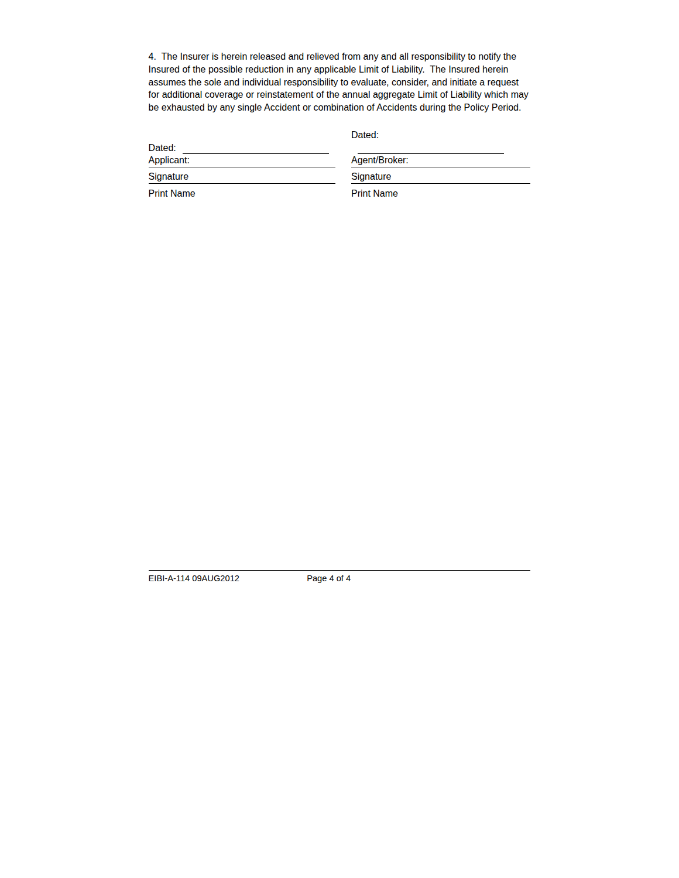4. The Insurer is herein released and relieved from any and all responsibility to notify the Insured of the possible reduction in any applicable Limit of Liability. The Insured herein assumes the sole and individual responsibility to evaluate, consider, and initiate a request for additional coverage or reinstatement of the annual aggregate Limit of Liability which may be exhausted by any single Accident or combination of Accidents during the Policy Period.
| Dated: | | Dated: |
| Applicant: | | Agent/Broker: |
| Signature | | Signature |
| Print Name | | Print Name |
EIBI-A-114 09AUG2012
Page 4 of 4